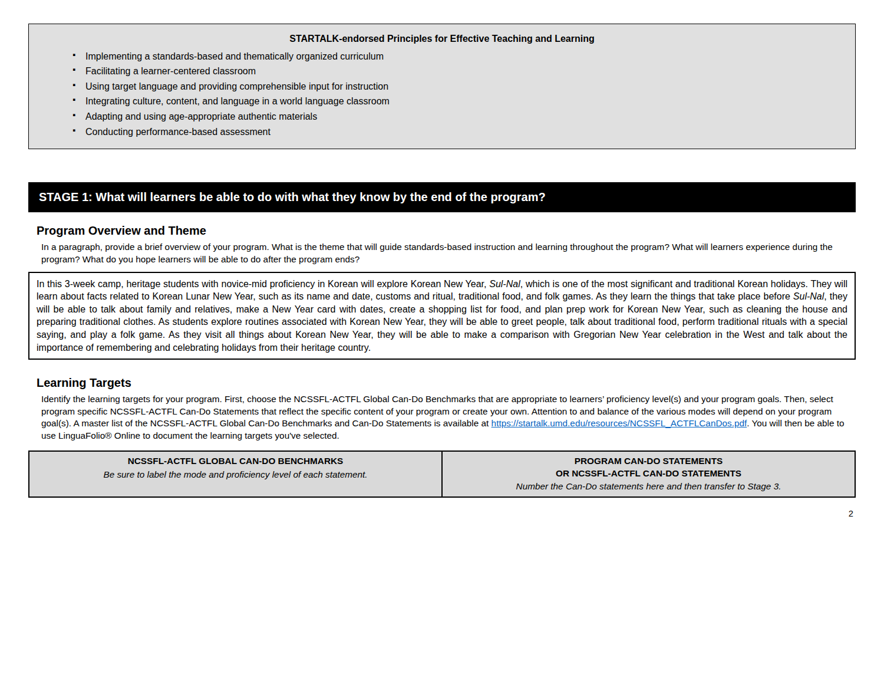STARTALK-endorsed Principles for Effective Teaching and Learning
Implementing a standards-based and thematically organized curriculum
Facilitating a learner-centered classroom
Using target language and providing comprehensible input for instruction
Integrating culture, content, and language in a world language classroom
Adapting and using age-appropriate authentic materials
Conducting performance-based assessment
STAGE 1: What will learners be able to do with what they know by the end of the program?
Program Overview and Theme
In a paragraph, provide a brief overview of your program. What is the theme that will guide standards-based instruction and learning throughout the program? What will learners experience during the program? What do you hope learners will be able to do after the program ends?
In this 3-week camp, heritage students with novice-mid proficiency in Korean will explore Korean New Year, Sul-Nal, which is one of the most significant and traditional Korean holidays. They will learn about facts related to Korean Lunar New Year, such as its name and date, customs and ritual, traditional food, and folk games. As they learn the things that take place before Sul-Nal, they will be able to talk about family and relatives, make a New Year card with dates, create a shopping list for food, and plan prep work for Korean New Year, such as cleaning the house and preparing traditional clothes. As students explore routines associated with Korean New Year, they will be able to greet people, talk about traditional food, perform traditional rituals with a special saying, and play a folk game. As they visit all things about Korean New Year, they will be able to make a comparison with Gregorian New Year celebration in the West and talk about the importance of remembering and celebrating holidays from their heritage country.
Learning Targets
Identify the learning targets for your program. First, choose the NCSSFL-ACTFL Global Can-Do Benchmarks that are appropriate to learners’ proficiency level(s) and your program goals. Then, select program specific NCSSFL-ACTFL Can-Do Statements that reflect the specific content of your program or create your own. Attention to and balance of the various modes will depend on your program goal(s). A master list of the NCSSFL-ACTFL Global Can-Do Benchmarks and Can-Do Statements is available at https://startalk.umd.edu/resources/NCSSFL_ACTFLCanDos.pdf. You will then be able to use LinguaFolio® Online to document the learning targets you've selected.
| NCSSFL-ACTFL GLOBAL CAN-DO BENCHMARKS Be sure to label the mode and proficiency level of each statement. | PROGRAM CAN-DO STATEMENTS OR NCSSFL-ACTFL CAN-DO STATEMENTS Number the Can-Do statements here and then transfer to Stage 3. |
| --- | --- |
2